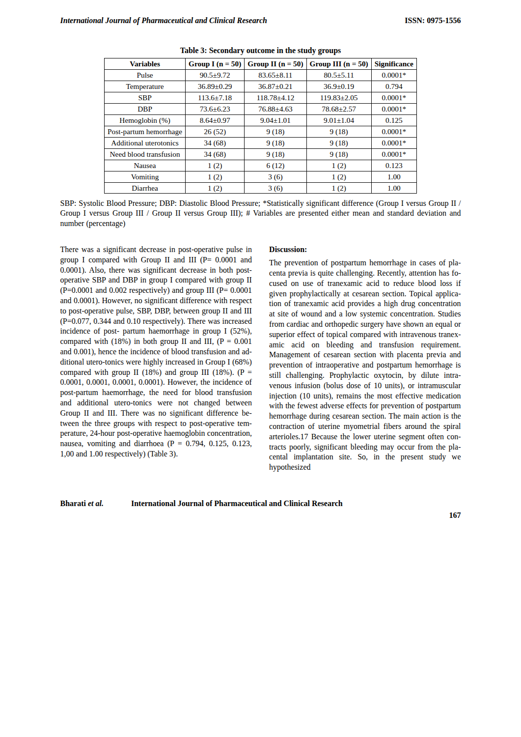International Journal of Pharmaceutical and Clinical Research ISSN: 0975-1556
Table 3: Secondary outcome in the study groups
| Variables | Group I (n = 50) | Group II (n = 50) | Group III (n = 50) | Significance |
| --- | --- | --- | --- | --- |
| Pulse | 90.5±9.72 | 83.65±8.11 | 80.5±5.11 | 0.0001* |
| Temperature | 36.89±0.29 | 36.87±0.21 | 36.9±0.19 | 0.794 |
| SBP | 113.6±7.18 | 118.78±4.12 | 119.83±2.05 | 0.0001* |
| DBP | 73.6±6.23 | 76.88±4.63 | 78.68±2.57 | 0.0001* |
| Hemoglobin (%) | 8.64±0.97 | 9.04±1.01 | 9.01±1.04 | 0.125 |
| Post-partum hemorrhage | 26 (52) | 9 (18) | 9 (18) | 0.0001* |
| Additional uterotonics | 34 (68) | 9 (18) | 9 (18) | 0.0001* |
| Need blood transfusion | 34 (68) | 9 (18) | 9 (18) | 0.0001* |
| Nausea | 1 (2) | 6 (12) | 1 (2) | 0.123 |
| Vomiting | 1 (2) | 3 (6) | 1 (2) | 1.00 |
| Diarrhea | 1 (2) | 3 (6) | 1 (2) | 1.00 |
SBP: Systolic Blood Pressure; DBP: Diastolic Blood Pressure; *Statistically significant difference (Group I versus Group II / Group I versus Group III / Group II versus Group III); # Variables are presented either mean and standard deviation and number (percentage)
There was a significant decrease in post-operative pulse in group I compared with Group II and III (P= 0.0001 and 0.0001). Also, there was significant decrease in both post-operative SBP and DBP in group I compared with group II (P=0.0001 and 0.002 respectively) and group III (P= 0.0001 and 0.0001). However, no significant difference with respect to post-operative pulse, SBP, DBP, between group II and III (P=0.077, 0.344 and 0.10 respectively). There was increased incidence of post- partum haemorrhage in group I (52%), compared with (18%) in both group II and III, (P = 0.001 and 0.001), hence the incidence of blood transfusion and additional utero-tonics were highly increased in Group I (68%) compared with group II (18%) and group III (18%). (P = 0.0001, 0.0001, 0.0001, 0.0001). However, the incidence of post-partum haemorrhage, the need for blood transfusion and additional utero-tonics were not changed between Group II and III. There was no significant difference between the three groups with respect to post-operative temperature, 24-hour post-operative haemoglobin concentration, nausea, vomiting and diarrhoea (P = 0.794, 0.125, 0.123, 1,00 and 1.00 respectively) (Table 3).
Discussion:
The prevention of postpartum hemorrhage in cases of placenta previa is quite challenging. Recently, attention has focused on use of tranexamic acid to reduce blood loss if given prophylactically at cesarean section. Topical application of tranexamic acid provides a high drug concentration at site of wound and a low systemic concentration. Studies from cardiac and orthopedic surgery have shown an equal or superior effect of topical compared with intravenous tranexamic acid on bleeding and transfusion requirement. Management of cesarean section with placenta previa and prevention of intraoperative and postpartum hemorrhage is still challenging. Prophylactic oxytocin, by dilute intravenous infusion (bolus dose of 10 units), or intramuscular injection (10 units), remains the most effective medication with the fewest adverse effects for prevention of postpartum hemorrhage during cesarean section. The main action is the contraction of uterine myometrial fibers around the spiral arterioles.17 Because the lower uterine segment often contracts poorly, significant bleeding may occur from the placental implantation site. So, in the present study we hypothesized
Bharati et al. International Journal of Pharmaceutical and Clinical Research
167